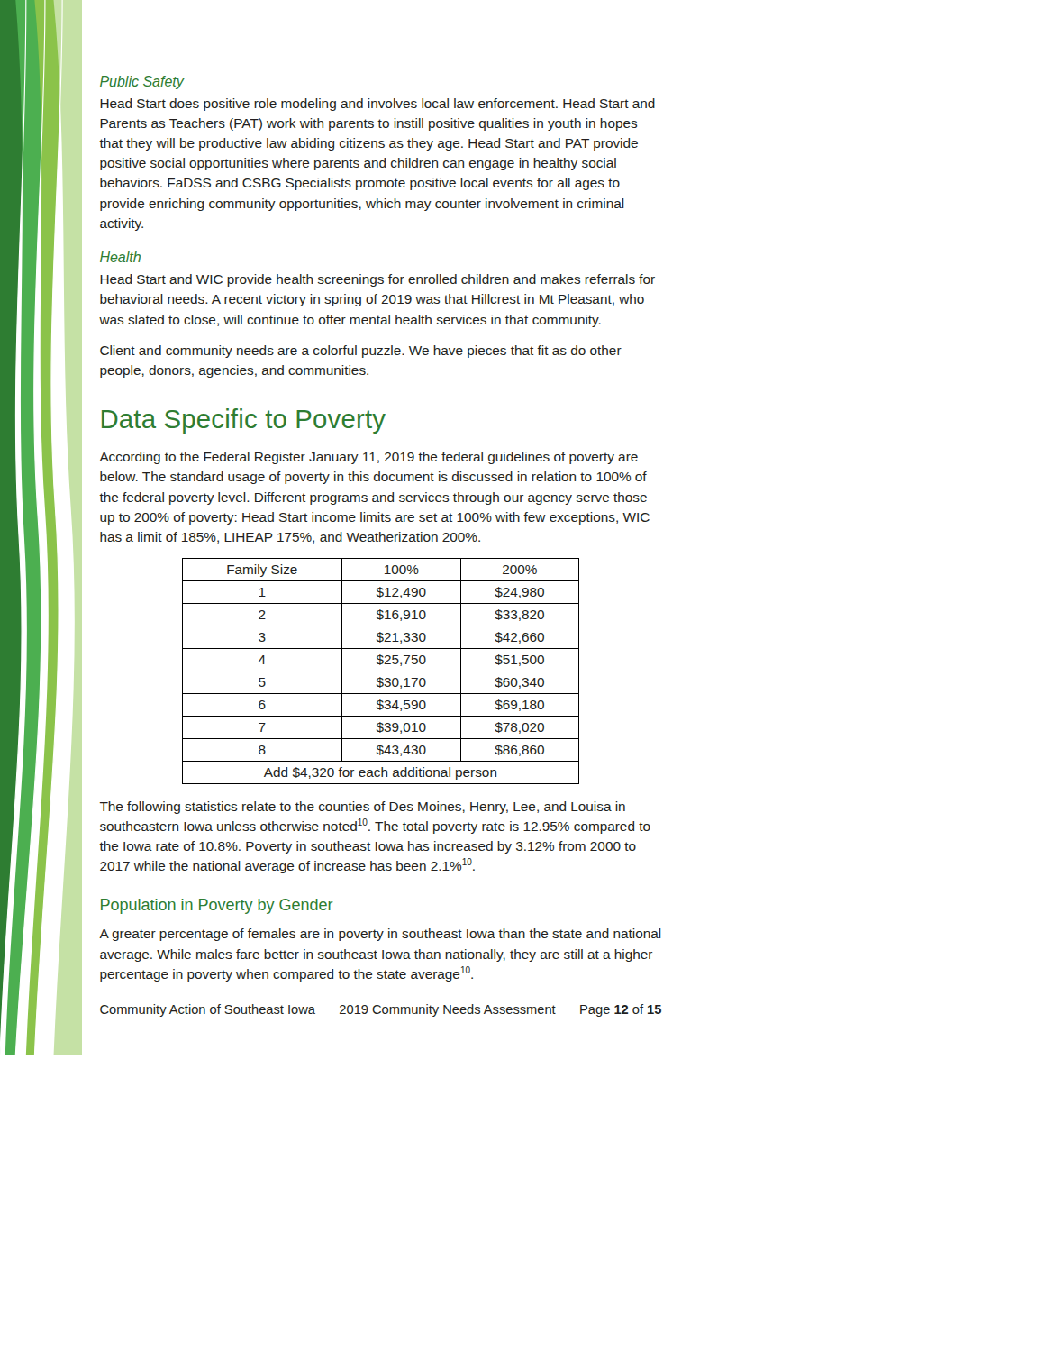Public Safety
Head Start does positive role modeling and involves local law enforcement. Head Start and Parents as Teachers (PAT) work with parents to instill positive qualities in youth in hopes that they will be productive law abiding citizens as they age. Head Start and PAT provide positive social opportunities where parents and children can engage in healthy social behaviors. FaDSS and CSBG Specialists promote positive local events for all ages to provide enriching community opportunities, which may counter involvement in criminal activity.
Health
Head Start and WIC provide health screenings for enrolled children and makes referrals for behavioral needs. A recent victory in spring of 2019 was that Hillcrest in Mt Pleasant, who was slated to close, will continue to offer mental health services in that community.
Client and community needs are a colorful puzzle. We have pieces that fit as do other people, donors, agencies, and communities.
Data Specific to Poverty
According to the Federal Register January 11, 2019 the federal guidelines of poverty are below. The standard usage of poverty in this document is discussed in relation to 100% of the federal poverty level. Different programs and services through our agency serve those up to 200% of poverty: Head Start income limits are set at 100% with few exceptions, WIC has a limit of 185%, LIHEAP 175%, and Weatherization 200%.
| Family Size | 100% | 200% |
| 1 | $12,490 | $24,980 |
| 2 | $16,910 | $33,820 |
| 3 | $21,330 | $42,660 |
| 4 | $25,750 | $51,500 |
| 5 | $30,170 | $60,340 |
| 6 | $34,590 | $69,180 |
| 7 | $39,010 | $78,020 |
| 8 | $43,430 | $86,860 |
| Add $4,320 for each additional person |
The following statistics relate to the counties of Des Moines, Henry, Lee, and Louisa in southeastern Iowa unless otherwise noted10. The total poverty rate is 12.95% compared to the Iowa rate of 10.8%. Poverty in southeast Iowa has increased by 3.12% from 2000 to 2017 while the national average of increase has been 2.1%10.
Population in Poverty by Gender
A greater percentage of females are in poverty in southeast Iowa than the state and national average. While males fare better in southeast Iowa than nationally, they are still at a higher percentage in poverty when compared to the state average10.
Community Action of Southeast Iowa
2019 Community Needs Assessment
Page 12 of 15